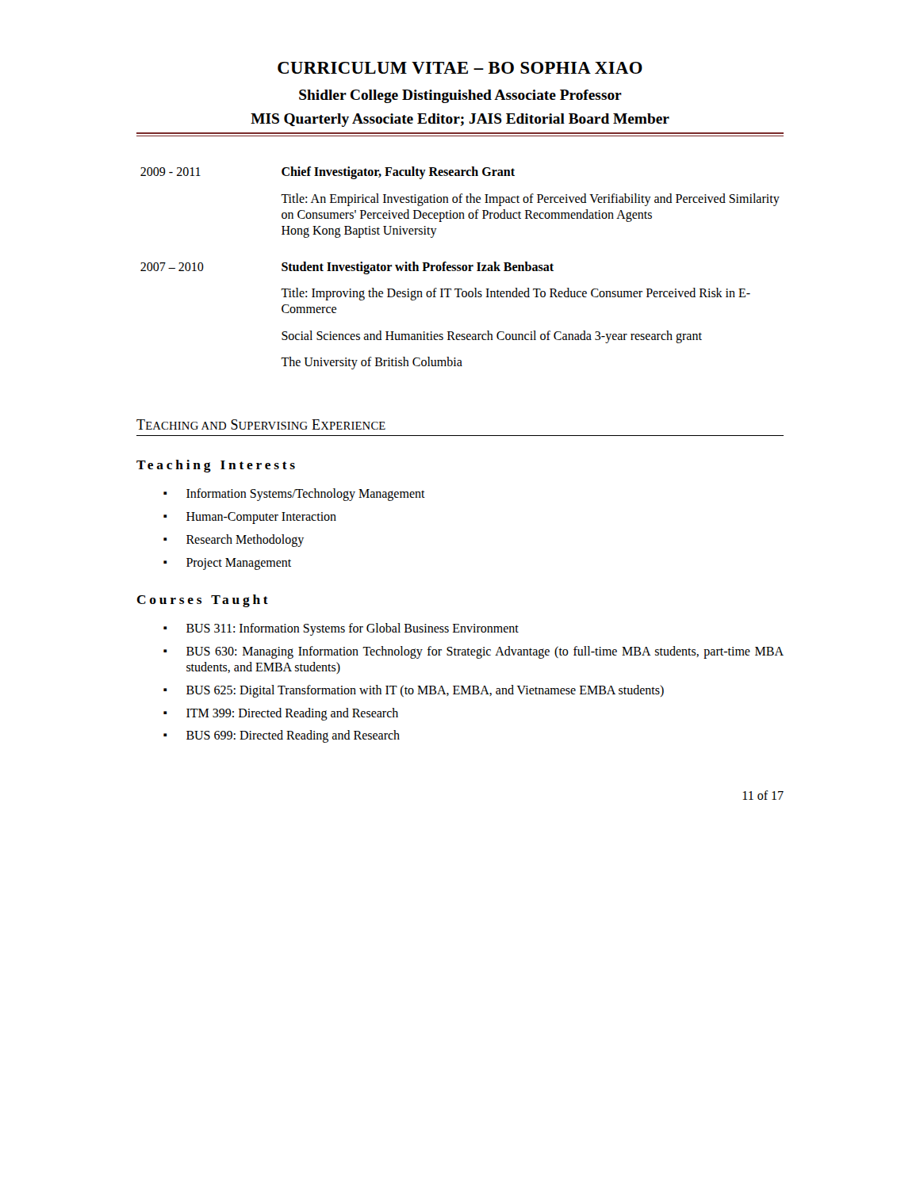CURRICULUM VITAE – BO SOPHIA XIAO
Shidler College Distinguished Associate Professor
MIS Quarterly Associate Editor; JAIS Editorial Board Member
2009 - 2011
Chief Investigator, Faculty Research Grant
Title: An Empirical Investigation of the Impact of Perceived Verifiability and Perceived Similarity on Consumers' Perceived Deception of Product Recommendation Agents
Hong Kong Baptist University
2007 – 2010
Student Investigator with Professor Izak Benbasat
Title: Improving the Design of IT Tools Intended To Reduce Consumer Perceived Risk in E-Commerce
Social Sciences and Humanities Research Council of Canada 3-year research grant
The University of British Columbia
TEACHING AND SUPERVISING EXPERIENCE
Teaching Interests
Information Systems/Technology Management
Human-Computer Interaction
Research Methodology
Project Management
Courses Taught
BUS 311: Information Systems for Global Business Environment
BUS 630: Managing Information Technology for Strategic Advantage (to full-time MBA students, part-time MBA students, and EMBA students)
BUS 625: Digital Transformation with IT (to MBA, EMBA, and Vietnamese EMBA students)
ITM 399: Directed Reading and Research
BUS 699: Directed Reading and Research
11 of 17